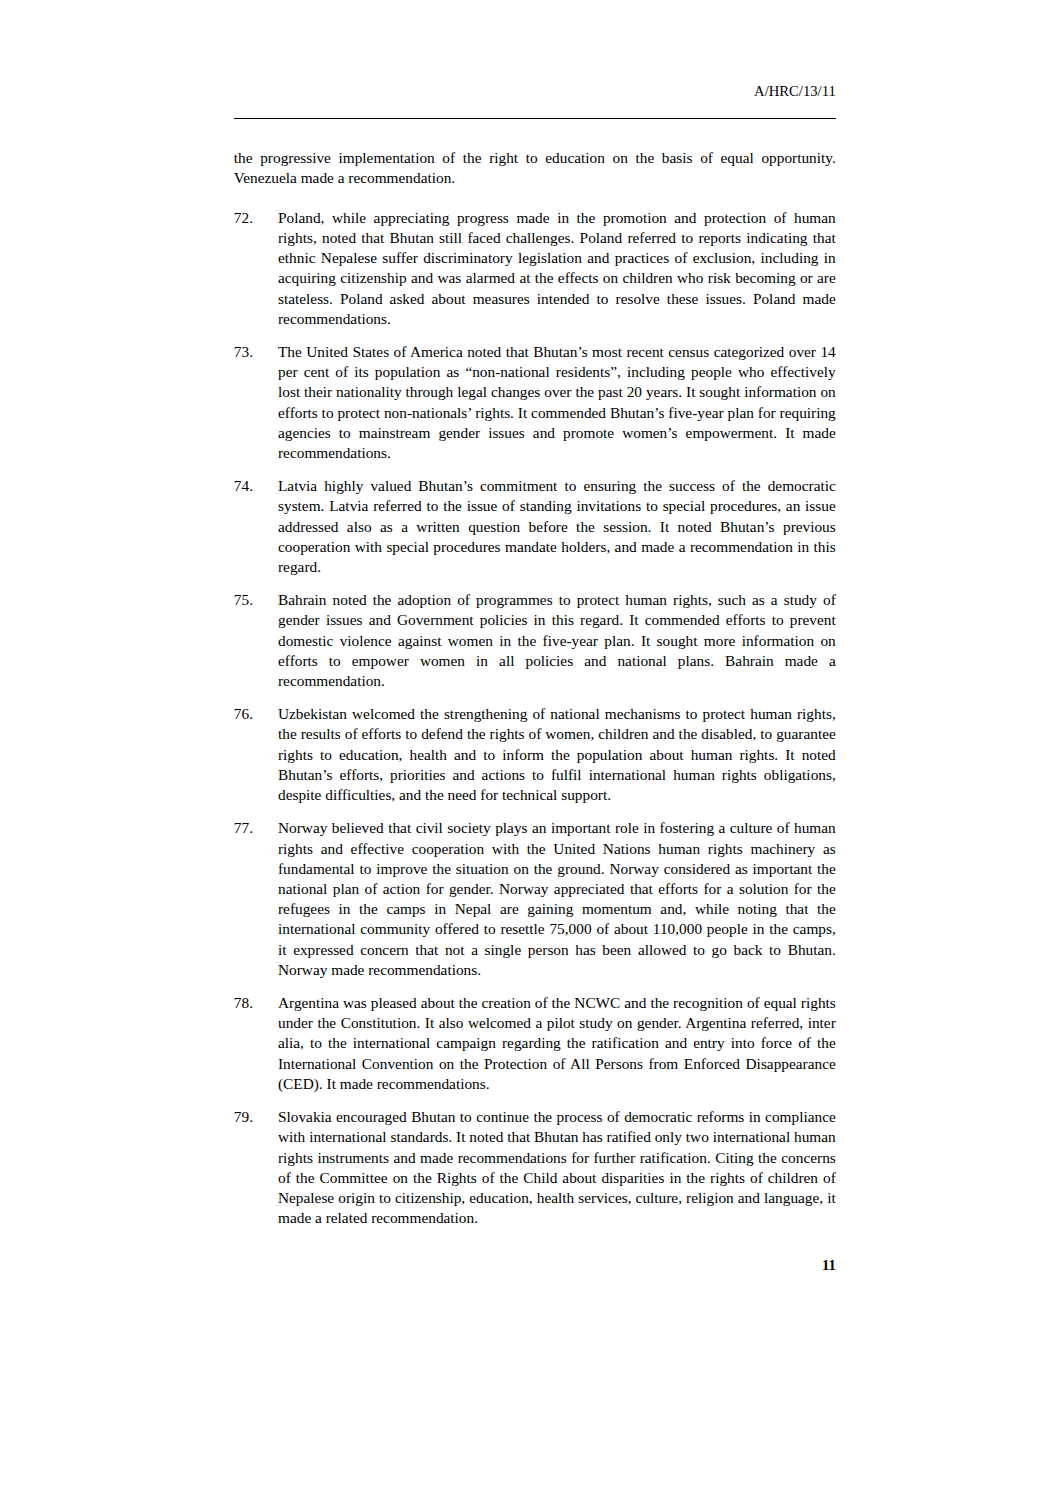A/HRC/13/11
the progressive implementation of the right to education on the basis of equal opportunity. Venezuela made a recommendation.
72.
Poland, while appreciating progress made in the promotion and protection of human rights, noted that Bhutan still faced challenges. Poland referred to reports indicating that ethnic Nepalese suffer discriminatory legislation and practices of exclusion, including in acquiring citizenship and was alarmed at the effects on children who risk becoming or are stateless. Poland asked about measures intended to resolve these issues. Poland made recommendations.
73.
The United States of America noted that Bhutan’s most recent census categorized over 14 per cent of its population as “non-national residents”, including people who effectively lost their nationality through legal changes over the past 20 years. It sought information on efforts to protect non-nationals’ rights. It commended Bhutan’s five-year plan for requiring agencies to mainstream gender issues and promote women’s empowerment. It made recommendations.
74.
Latvia highly valued Bhutan’s commitment to ensuring the success of the democratic system. Latvia referred to the issue of standing invitations to special procedures, an issue addressed also as a written question before the session. It noted Bhutan’s previous cooperation with special procedures mandate holders, and made a recommendation in this regard.
75.
Bahrain noted the adoption of programmes to protect human rights, such as a study of gender issues and Government policies in this regard. It commended efforts to prevent domestic violence against women in the five-year plan. It sought more information on efforts to empower women in all policies and national plans. Bahrain made a recommendation.
76.
Uzbekistan welcomed the strengthening of national mechanisms to protect human rights, the results of efforts to defend the rights of women, children and the disabled, to guarantee rights to education, health and to inform the population about human rights. It noted Bhutan’s efforts, priorities and actions to fulfil international human rights obligations, despite difficulties, and the need for technical support.
77.
Norway believed that civil society plays an important role in fostering a culture of human rights and effective cooperation with the United Nations human rights machinery as fundamental to improve the situation on the ground. Norway considered as important the national plan of action for gender. Norway appreciated that efforts for a solution for the refugees in the camps in Nepal are gaining momentum and, while noting that the international community offered to resettle 75,000 of about 110,000 people in the camps, it expressed concern that not a single person has been allowed to go back to Bhutan. Norway made recommendations.
78.
Argentina was pleased about the creation of the NCWC and the recognition of equal rights under the Constitution. It also welcomed a pilot study on gender. Argentina referred, inter alia, to the international campaign regarding the ratification and entry into force of the International Convention on the Protection of All Persons from Enforced Disappearance (CED). It made recommendations.
79.
Slovakia encouraged Bhutan to continue the process of democratic reforms in compliance with international standards. It noted that Bhutan has ratified only two international human rights instruments and made recommendations for further ratification. Citing the concerns of the Committee on the Rights of the Child about disparities in the rights of children of Nepalese origin to citizenship, education, health services, culture, religion and language, it made a related recommendation.
11